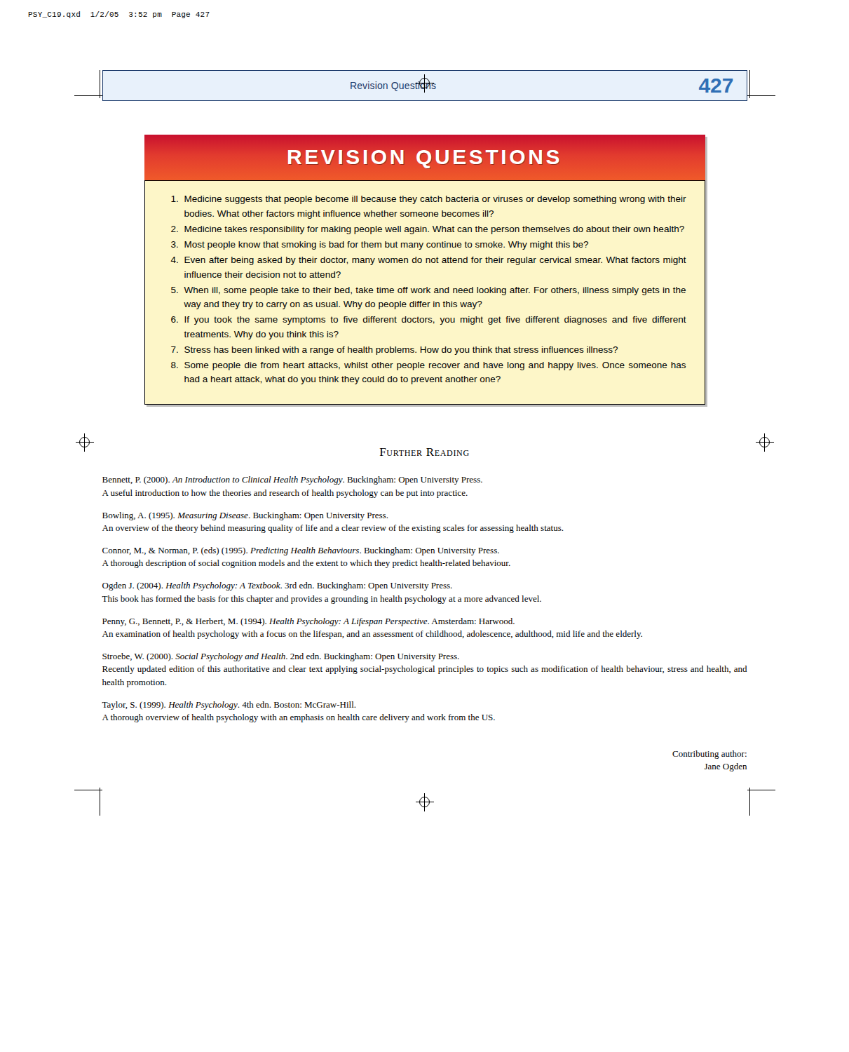PSY_C19.qxd 1/2/05 3:52 pm Page 427
Revision Questions
427
REVISION QUESTIONS
Medicine suggests that people become ill because they catch bacteria or viruses or develop something wrong with their bodies. What other factors might influence whether someone becomes ill?
Medicine takes responsibility for making people well again. What can the person themselves do about their own health?
Most people know that smoking is bad for them but many continue to smoke. Why might this be?
Even after being asked by their doctor, many women do not attend for their regular cervical smear. What factors might influence their decision not to attend?
When ill, some people take to their bed, take time off work and need looking after. For others, illness simply gets in the way and they try to carry on as usual. Why do people differ in this way?
If you took the same symptoms to five different doctors, you might get five different diagnoses and five different treatments. Why do you think this is?
Stress has been linked with a range of health problems. How do you think that stress influences illness?
Some people die from heart attacks, whilst other people recover and have long and happy lives. Once someone has had a heart attack, what do you think they could do to prevent another one?
Further Reading
Bennett, P. (2000). An Introduction to Clinical Health Psychology. Buckingham: Open University Press. A useful introduction to how the theories and research of health psychology can be put into practice.
Bowling, A. (1995). Measuring Disease. Buckingham: Open University Press. An overview of the theory behind measuring quality of life and a clear review of the existing scales for assessing health status.
Connor, M., & Norman, P. (eds) (1995). Predicting Health Behaviours. Buckingham: Open University Press. A thorough description of social cognition models and the extent to which they predict health-related behaviour.
Ogden J. (2004). Health Psychology: A Textbook. 3rd edn. Buckingham: Open University Press. This book has formed the basis for this chapter and provides a grounding in health psychology at a more advanced level.
Penny, G., Bennett, P., & Herbert, M. (1994). Health Psychology: A Lifespan Perspective. Amsterdam: Harwood. An examination of health psychology with a focus on the lifespan, and an assessment of childhood, adolescence, adulthood, mid life and the elderly.
Stroebe, W. (2000). Social Psychology and Health. 2nd edn. Buckingham: Open University Press. Recently updated edition of this authoritative and clear text applying social-psychological principles to topics such as modification of health behaviour, stress and health, and health promotion.
Taylor, S. (1999). Health Psychology. 4th edn. Boston: McGraw-Hill. A thorough overview of health psychology with an emphasis on health care delivery and work from the US.
Contributing author:
Jane Ogden